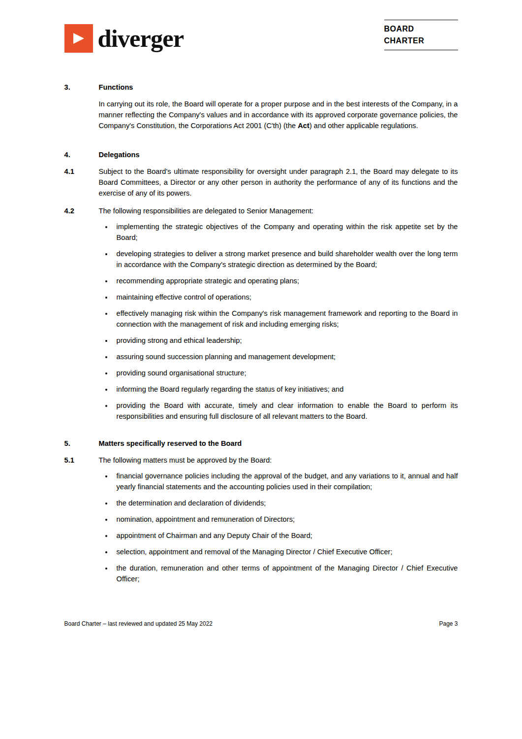diverger
BOARD
CHARTER
3.
Functions
In carrying out its role, the Board will operate for a proper purpose and in the best interests of the Company, in a manner reflecting the Company's values and in accordance with its approved corporate governance policies, the Company's Constitution, the Corporations Act 2001 (C'th) (the Act) and other applicable regulations.
4.
Delegations
4.1
Subject to the Board's ultimate responsibility for oversight under paragraph 2.1, the Board may delegate to its Board Committees, a Director or any other person in authority the performance of any of its functions and the exercise of any of its powers.
4.2
The following responsibilities are delegated to Senior Management:
implementing the strategic objectives of the Company and operating within the risk appetite set by the Board;
developing strategies to deliver a strong market presence and build shareholder wealth over the long term in accordance with the Company's strategic direction as determined by the Board;
recommending appropriate strategic and operating plans;
maintaining effective control of operations;
effectively managing risk within the Company's risk management framework and reporting to the Board in connection with the management of risk and including emerging risks;
providing strong and ethical leadership;
assuring sound succession planning and management development;
providing sound organisational structure;
informing the Board regularly regarding the status of key initiatives; and
providing the Board with accurate, timely and clear information to enable the Board to perform its responsibilities and ensuring full disclosure of all relevant matters to the Board.
5.
Matters specifically reserved to the Board
5.1
The following matters must be approved by the Board:
financial governance policies including the approval of the budget, and any variations to it, annual and half yearly financial statements and the accounting policies used in their compilation;
the determination and declaration of dividends;
nomination, appointment and remuneration of Directors;
appointment of Chairman and any Deputy Chair of the Board;
selection, appointment and removal of the Managing Director / Chief Executive Officer;
the duration, remuneration and other terms of appointment of the Managing Director / Chief Executive Officer;
Board Charter – last reviewed and updated 25 May 2022 Page 3